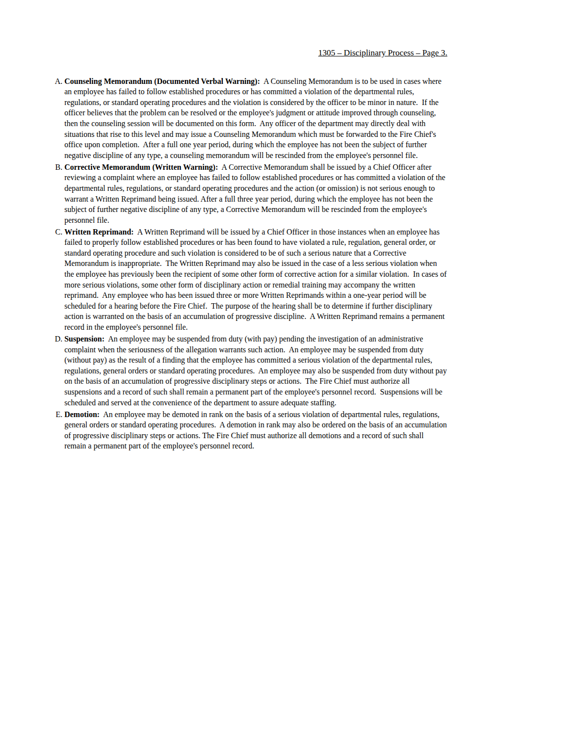1305 – Disciplinary Process – Page 3.
Counseling Memorandum (Documented Verbal Warning): A Counseling Memorandum is to be used in cases where an employee has failed to follow established procedures or has committed a violation of the departmental rules, regulations, or standard operating procedures and the violation is considered by the officer to be minor in nature. If the officer believes that the problem can be resolved or the employee's judgment or attitude improved through counseling, then the counseling session will be documented on this form. Any officer of the department may directly deal with situations that rise to this level and may issue a Counseling Memorandum which must be forwarded to the Fire Chief's office upon completion. After a full one year period, during which the employee has not been the subject of further negative discipline of any type, a counseling memorandum will be rescinded from the employee's personnel file.
Corrective Memorandum (Written Warning): A Corrective Memorandum shall be issued by a Chief Officer after reviewing a complaint where an employee has failed to follow established procedures or has committed a violation of the departmental rules, regulations, or standard operating procedures and the action (or omission) is not serious enough to warrant a Written Reprimand being issued. After a full three year period, during which the employee has not been the subject of further negative discipline of any type, a Corrective Memorandum will be rescinded from the employee's personnel file.
Written Reprimand: A Written Reprimand will be issued by a Chief Officer in those instances when an employee has failed to properly follow established procedures or has been found to have violated a rule, regulation, general order, or standard operating procedure and such violation is considered to be of such a serious nature that a Corrective Memorandum is inappropriate. The Written Reprimand may also be issued in the case of a less serious violation when the employee has previously been the recipient of some other form of corrective action for a similar violation. In cases of more serious violations, some other form of disciplinary action or remedial training may accompany the written reprimand. Any employee who has been issued three or more Written Reprimands within a one-year period will be scheduled for a hearing before the Fire Chief. The purpose of the hearing shall be to determine if further disciplinary action is warranted on the basis of an accumulation of progressive discipline. A Written Reprimand remains a permanent record in the employee's personnel file.
Suspension: An employee may be suspended from duty (with pay) pending the investigation of an administrative complaint when the seriousness of the allegation warrants such action. An employee may be suspended from duty (without pay) as the result of a finding that the employee has committed a serious violation of the departmental rules, regulations, general orders or standard operating procedures. An employee may also be suspended from duty without pay on the basis of an accumulation of progressive disciplinary steps or actions. The Fire Chief must authorize all suspensions and a record of such shall remain a permanent part of the employee's personnel record. Suspensions will be scheduled and served at the convenience of the department to assure adequate staffing.
Demotion: An employee may be demoted in rank on the basis of a serious violation of departmental rules, regulations, general orders or standard operating procedures. A demotion in rank may also be ordered on the basis of an accumulation of progressive disciplinary steps or actions. The Fire Chief must authorize all demotions and a record of such shall remain a permanent part of the employee's personnel record.